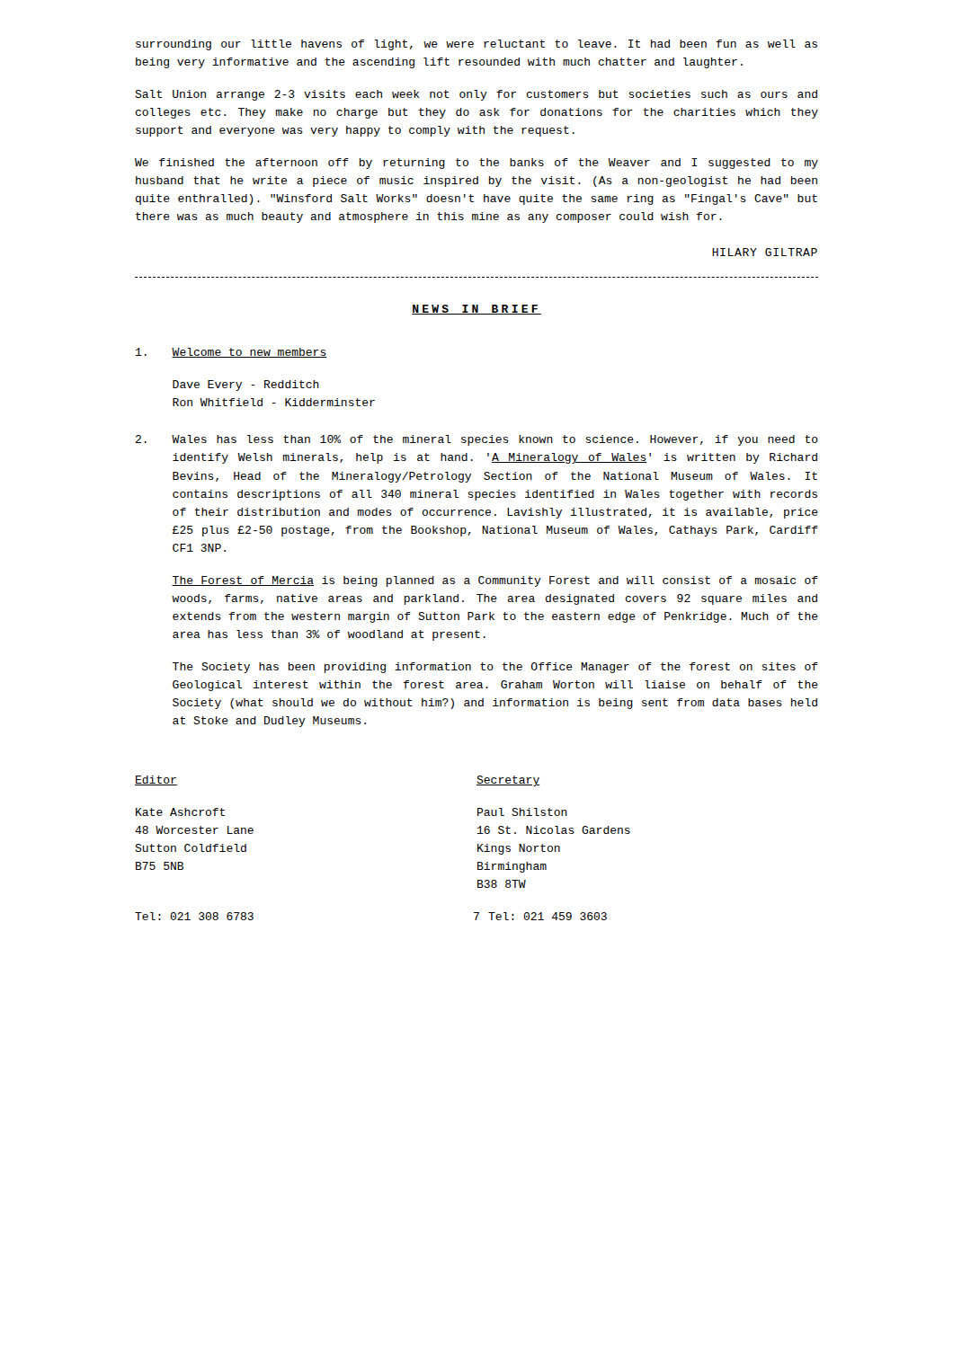surrounding our little havens of light, we were reluctant to leave. It had been fun as well as being very informative and the ascending lift resounded with much chatter and laughter.
Salt Union arrange 2-3 visits each week not only for customers but societies such as ours and colleges etc. They make no charge but they do ask for donations for the charities which they support and everyone was very happy to comply with the request.
We finished the afternoon off by returning to the banks of the Weaver and I suggested to my husband that he write a piece of music inspired by the visit. (As a non-geologist he had been quite enthralled). "Winsford Salt Works" doesn't have quite the same ring as "Fingal's Cave" but there was as much beauty and atmosphere in this mine as any composer could wish for.
HILARY GILTRAP
NEWS IN BRIEF
1.
Welcome to new members
Dave Every - Redditch
Ron Whitfield - Kidderminster
2.
Wales has less than 10% of the mineral species known to science. However, if you need to identify Welsh minerals, help is at hand. 'A Mineralogy of Wales' is written by Richard Bevins, Head of the Mineralogy/Petrology Section of the National Museum of Wales. It contains descriptions of all 340 mineral species identified in Wales together with records of their distribution and modes of occurrence. Lavishly illustrated, it is available, price £25 plus £2-50 postage, from the Bookshop, National Museum of Wales, Cathays Park, Cardiff CF1 3NP.
The Forest of Mercia is being planned as a Community Forest and will consist of a mosaic of woods, farms, native areas and parkland. The area designated covers 92 square miles and extends from the western margin of Sutton Park to the eastern edge of Penkridge. Much of the area has less than 3% of woodland at present.
The Society has been providing information to the Office Manager of the forest on sites of Geological interest within the forest area. Graham Worton will liaise on behalf of the Society (what should we do without him?) and information is being sent from data bases held at Stoke and Dudley Museums.
Editor
Kate Ashcroft
48 Worcester Lane
Sutton Coldfield
B75 5NB
Secretary
Paul Shilston
16 St. Nicolas Gardens
Kings Norton
Birmingham
B38 8TW
Tel: 021 308 6783
7
Tel: 021 459 3603